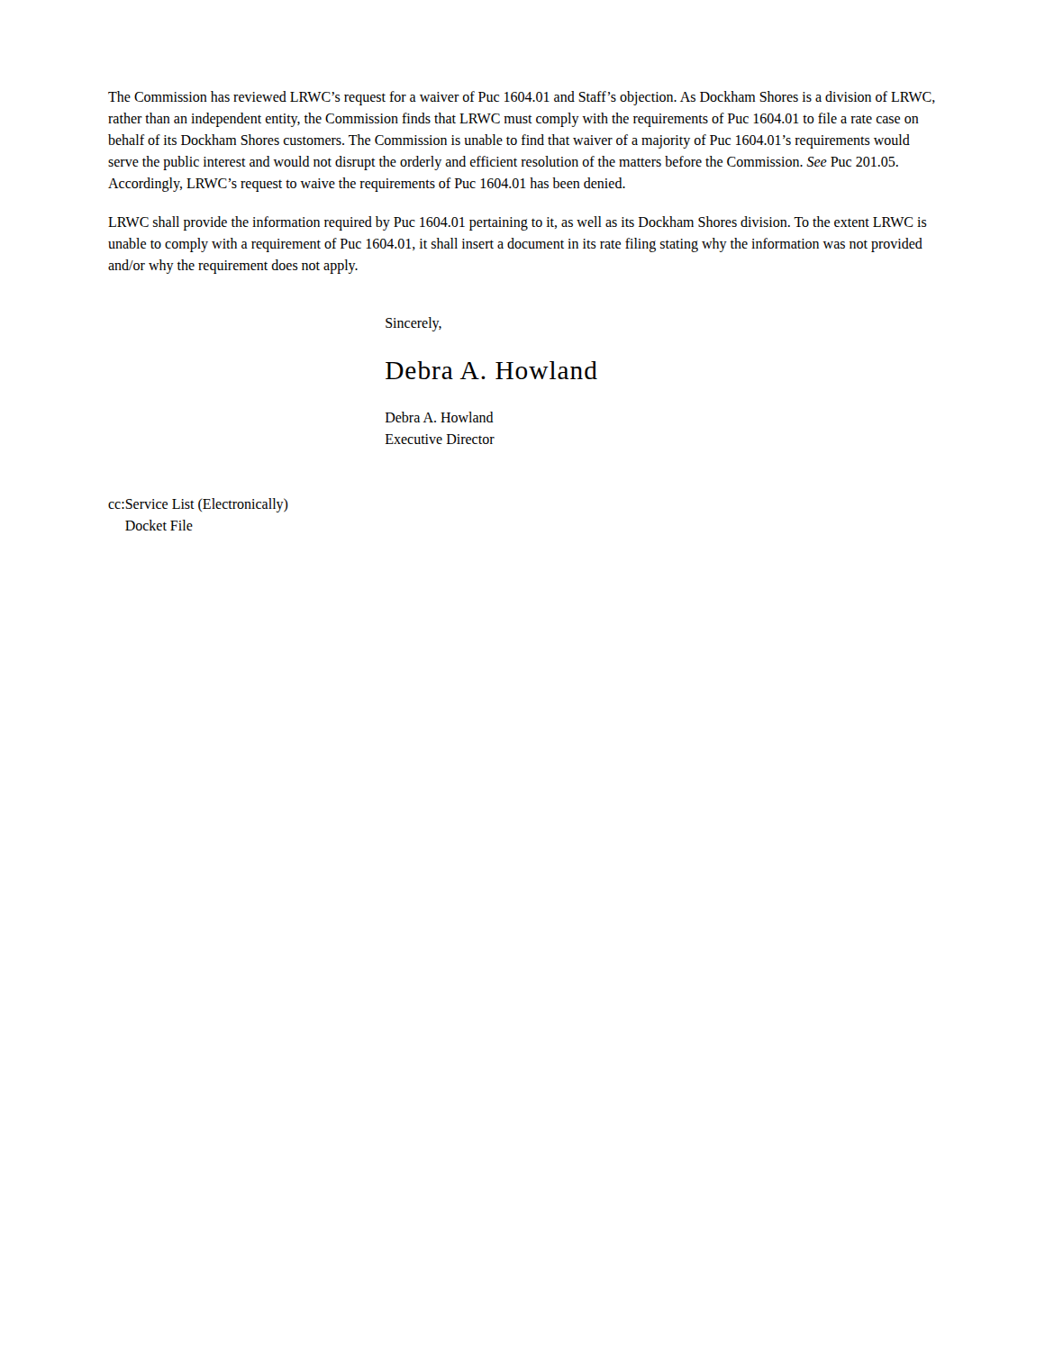The Commission has reviewed LRWC’s request for a waiver of Puc 1604.01 and Staff’s objection. As Dockham Shores is a division of LRWC, rather than an independent entity, the Commission finds that LRWC must comply with the requirements of Puc 1604.01 to file a rate case on behalf of its Dockham Shores customers. The Commission is unable to find that waiver of a majority of Puc 1604.01’s requirements would serve the public interest and would not disrupt the orderly and efficient resolution of the matters before the Commission. See Puc 201.05. Accordingly, LRWC’s request to waive the requirements of Puc 1604.01 has been denied.
LRWC shall provide the information required by Puc 1604.01 pertaining to it, as well as its Dockham Shores division. To the extent LRWC is unable to comply with a requirement of Puc 1604.01, it shall insert a document in its rate filing stating why the information was not provided and/or why the requirement does not apply.
Sincerely,
Debra A. Howland
Debra A. Howland
Executive Director
| cc: | Service List (Electronically) Docket File |